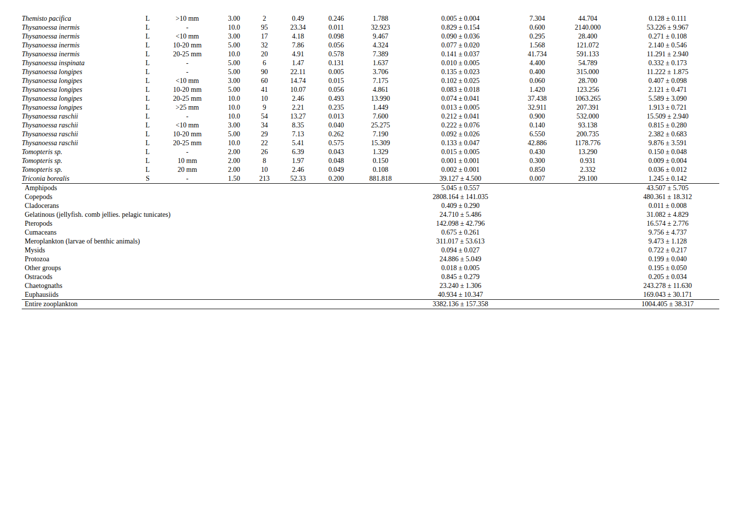| Themisto pacifica | L | >10 mm | 3.00 | 2 | 0.49 | 0.246 | 1.788 | 0.005 ± 0.004 | 7.304 | 44.704 | 0.128 ± 0.111 |
| Thysanoessa inermis | L | - | 10.0 | 95 | 23.34 | 0.011 | 32.923 | 0.829 ± 0.154 | 0.600 | 2140.000 | 53.226 ± 9.967 |
| Thysanoessa inermis | L | <10 mm | 3.00 | 17 | 4.18 | 0.098 | 9.467 | 0.090 ± 0.036 | 0.295 | 28.400 | 0.271 ± 0.108 |
| Thysanoessa inermis | L | 10-20 mm | 5.00 | 32 | 7.86 | 0.056 | 4.324 | 0.077 ± 0.020 | 1.568 | 121.072 | 2.140 ± 0.546 |
| Thysanoessa inermis | L | 20-25 mm | 10.0 | 20 | 4.91 | 0.578 | 7.389 | 0.141 ± 0.037 | 41.734 | 591.133 | 11.291 ± 2.940 |
| Thysanoessa inspinata | L | - | 5.00 | 6 | 1.47 | 0.131 | 1.637 | 0.010 ± 0.005 | 4.400 | 54.789 | 0.332 ± 0.173 |
| Thysanoessa longipes | L | - | 5.00 | 90 | 22.11 | 0.005 | 3.706 | 0.135 ± 0.023 | 0.400 | 315.000 | 11.222 ± 1.875 |
| Thysanoessa longipes | L | <10 mm | 3.00 | 60 | 14.74 | 0.015 | 7.175 | 0.102 ± 0.025 | 0.060 | 28.700 | 0.407 ± 0.098 |
| Thysanoessa longipes | L | 10-20 mm | 5.00 | 41 | 10.07 | 0.056 | 4.861 | 0.083 ± 0.018 | 1.420 | 123.256 | 2.121 ± 0.471 |
| Thysanoessa longipes | L | 20-25 mm | 10.0 | 10 | 2.46 | 0.493 | 13.990 | 0.074 ± 0.041 | 37.438 | 1063.265 | 5.589 ± 3.090 |
| Thysanoessa longipes | L | >25 mm | 10.0 | 9 | 2.21 | 0.235 | 1.449 | 0.013 ± 0.005 | 32.911 | 207.391 | 1.913 ± 0.721 |
| Thysanoessa raschii | L | - | 10.0 | 54 | 13.27 | 0.013 | 7.600 | 0.212 ± 0.041 | 0.900 | 532.000 | 15.509 ± 2.940 |
| Thysanoessa raschii | L | <10 mm | 3.00 | 34 | 8.35 | 0.040 | 25.275 | 0.222 ± 0.076 | 0.140 | 93.138 | 0.815 ± 0.280 |
| Thysanoessa raschii | L | 10-20 mm | 5.00 | 29 | 7.13 | 0.262 | 7.190 | 0.092 ± 0.026 | 6.550 | 200.735 | 2.382 ± 0.683 |
| Thysanoessa raschii | L | 20-25 mm | 10.0 | 22 | 5.41 | 0.575 | 15.309 | 0.133 ± 0.047 | 42.886 | 1178.776 | 9.876 ± 3.591 |
| Tomopteris sp. | L | - | 2.00 | 26 | 6.39 | 0.043 | 1.329 | 0.015 ± 0.005 | 0.430 | 13.290 | 0.150 ± 0.048 |
| Tomopteris sp. | L | 10 mm | 2.00 | 8 | 1.97 | 0.048 | 0.150 | 0.001 ± 0.001 | 0.300 | 0.931 | 0.009 ± 0.004 |
| Tomopteris sp. | L | 20 mm | 2.00 | 10 | 2.46 | 0.049 | 0.108 | 0.002 ± 0.001 | 0.850 | 2.332 | 0.036 ± 0.012 |
| Triconia borealis | S | - | 1.50 | 213 | 52.33 | 0.200 | 881.818 | 39.127 ± 4.500 | 0.007 | 29.100 | 1.245 ± 0.142 |
| Amphipods | 5.045 ± 0.557 | | | 43.507 ± 5.705 |
| Copepods | 2808.164 ± 141.035 | | | 480.361 ± 18.312 |
| Cladocerans | 0.409 ± 0.290 | | | 0.011 ± 0.008 |
| Gelatinous (jellyfish. comb jellies. pelagic tunicates) | 24.710 ± 5.486 | | | 31.082 ± 4.829 |
| Pteropods | 142.098 ± 42.796 | | | 16.574 ± 2.776 |
| Cumaceans | 0.675 ± 0.261 | | | 9.756 ± 4.737 |
| Meroplankton (larvae of benthic animals) | 311.017 ± 53.613 | | | 9.473 ± 1.128 |
| Mysids | 0.094 ± 0.027 | | | 0.722 ± 0.217 |
| Protozoa | 24.886 ± 5.049 | | | 0.199 ± 0.040 |
| Other groups | 0.018 ± 0.005 | | | 0.195 ± 0.050 |
| Ostracods | 0.845 ± 0.279 | | | 0.205 ± 0.034 |
| Chaetognaths | 23.240 ± 1.306 | | | 243.278 ± 11.630 |
| Euphausiids | 40.934 ± 10.347 | | | 169.043 ± 30.171 |
| Entire zooplankton | 3382.136 ± 157.358 | | | 1004.405 ± 38.317 |